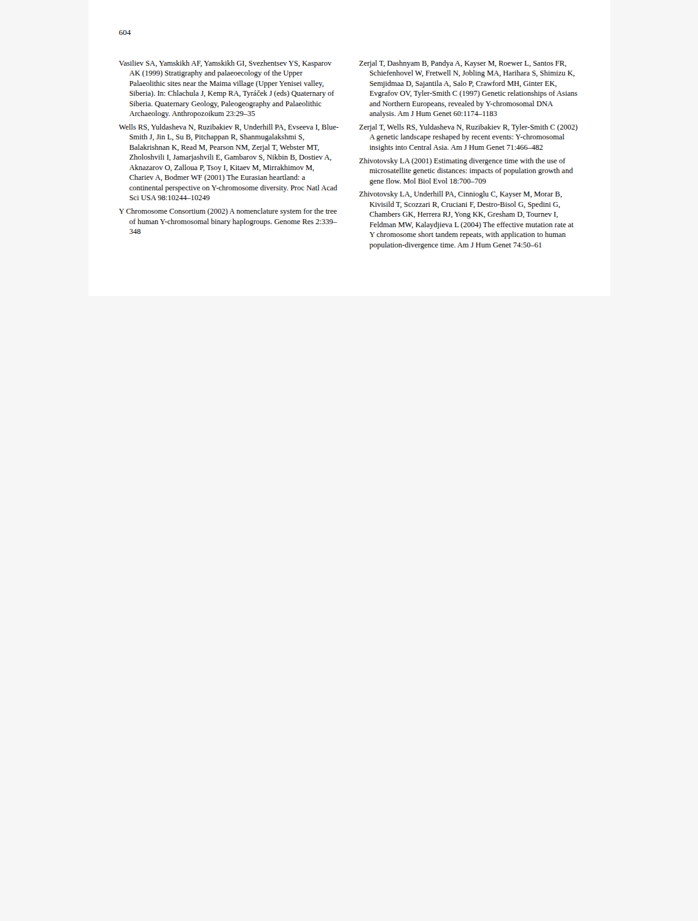604
Vasiliev SA, Yamskikh AF, Yamskikh GI, Svezhentsev YS, Kasparov AK (1999) Stratigraphy and palaeoecology of the Upper Palaeolithic sites near the Maima village (Upper Yenisei valley, Siberia). In: Chlachula J, Kemp RA, Tyráček J (eds) Quaternary of Siberia. Quaternary Geology, Paleogeography and Palaeolithic Archaeology. Anthropozoikum 23:29–35
Wells RS, Yuldasheva N, Ruzibakiev R, Underhill PA, Evseeva I, Blue-Smith J, Jin L, Su B, Pitchappan R, Shanmugalakshmi S, Balakrishnan K, Read M, Pearson NM, Zerjal T, Webster MT, Zholoshvili I, Jamarjashvili E, Gambarov S, Nikbin B, Dostiev A, Aknazarov O, Zalloua P, Tsoy I, Kitaev M, Mirrakhimov M, Chariev A, Bodmer WF (2001) The Eurasian heartland: a continental perspective on Y-chromosome diversity. Proc Natl Acad Sci USA 98:10244–10249
Y Chromosome Consortium (2002) A nomenclature system for the tree of human Y-chromosomal binary haplogroups. Genome Res 2:339–348
Zerjal T, Dashnyam B, Pandya A, Kayser M, Roewer L, Santos FR, Schiefenhovel W, Fretwell N, Jobling MA, Harihara S, Shimizu K, Semjidmaa D, Sajantila A, Salo P, Crawford MH, Ginter EK, Evgrafov OV, Tyler-Smith C (1997) Genetic relationships of Asians and Northern Europeans, revealed by Y-chromosomal DNA analysis. Am J Hum Genet 60:1174–1183
Zerjal T, Wells RS, Yuldasheva N, Ruzibakiev R, Tyler-Smith C (2002) A genetic landscape reshaped by recent events: Y-chromosomal insights into Central Asia. Am J Hum Genet 71:466–482
Zhivotovsky LA (2001) Estimating divergence time with the use of microsatellite genetic distances: impacts of population growth and gene flow. Mol Biol Evol 18:700–709
Zhivotovsky LA, Underhill PA, Cinnioglu C, Kayser M, Morar B, Kivisild T, Scozzari R, Cruciani F, Destro-Bisol G, Spedini G, Chambers GK, Herrera RJ, Yong KK, Gresham D, Tournev I, Feldman MW, Kalaydjieva L (2004) The effective mutation rate at Y chromosome short tandem repeats, with application to human population-divergence time. Am J Hum Genet 74:50–61